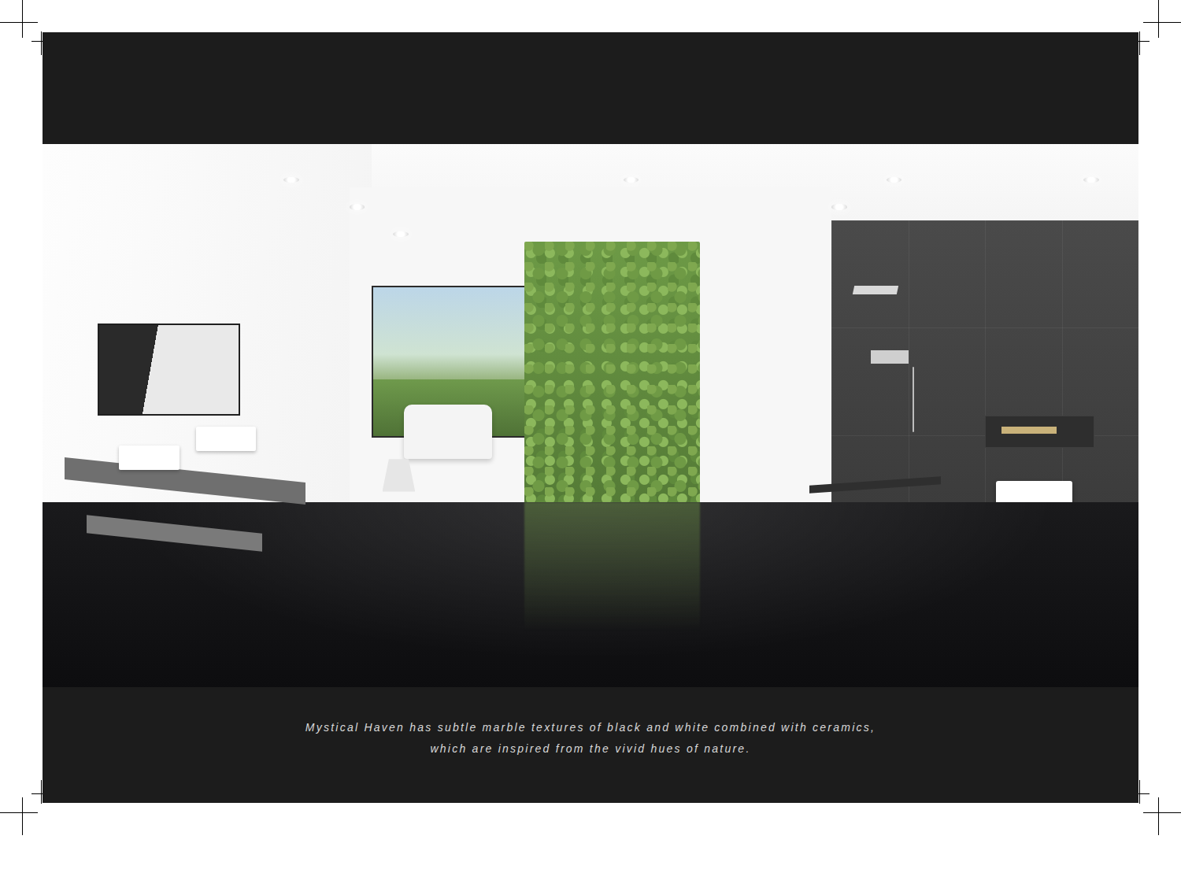Mystical Haven has subtle marble textures of black and white combined with ceramics,
which are inspired from the vivid hues of nature.
Mystical Haven